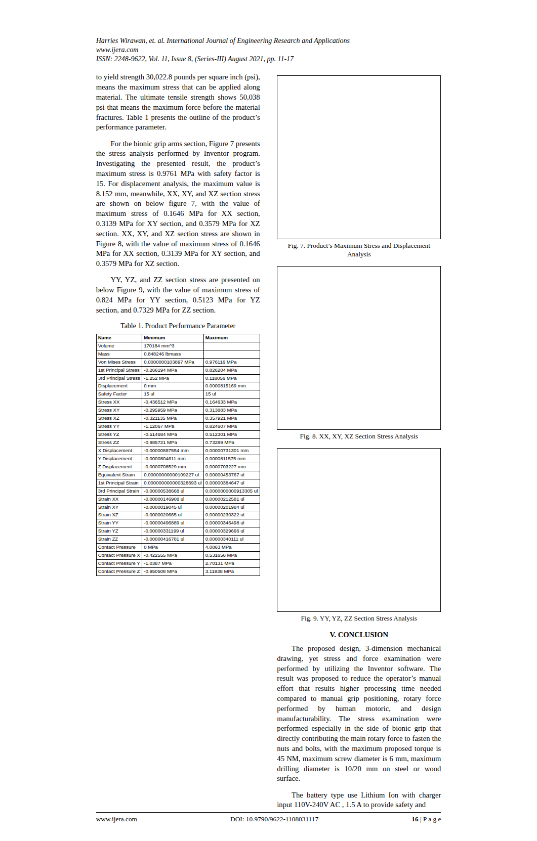Harries Wirawan, et. al. International Journal of Engineering Research and Applications
www.ijera.com
ISSN: 2248-9622, Vol. 11, Issue 8, (Series-III) August 2021, pp. 11-17
to yield strength 30,022.8 pounds per square inch (psi), means the maximum stress that can be applied along material. The ultimate tensile strength shows 50,038 psi that means the maximum force before the material fractures. Table 1 presents the outline of the product’s performance parameter.
For the bionic grip arms section, Figure 7 presents the stress analysis performed by Inventor program. Investigating the presented result, the product’s maximum stress is 0.9761 MPa with safety factor is 15. For displacement analysis, the maximum value is 8.152 mm, meanwhile, XX, XY, and XZ section stress are shown on below figure 7, with the value of maximum stress of 0.1646 MPa for XX section, 0.3139 MPa for XY section, and 0.3579 MPa for XZ section. XX, XY, and XZ section stress are shown in Figure 8, with the value of maximum stress of 0.1646 MPa for XX section, 0.3139 MPa for XY section, and 0.3579 MPa for XZ section.
YY, YZ, and ZZ section stress are presented on below Figure 9, with the value of maximum stress of 0.824 MPa for YY section, 0.5123 MPa for YZ section, and 0.7329 MPa for ZZ section.
Table 1. Product Performance Parameter
| Name | Minimum | Maximum |
| --- | --- | --- |
| Volume | 170184 mm^3 | |
| Mass | 0.848246 lbmass | |
| Von Mises Stress | 0.0000000103897 MPa | 0.976116 MPa |
| 1st Principal Stress | -0.266194 MPa | 0.826204 MPa |
| 3rd Principal Stress | -1.252 MPa | 0.118056 MPa |
| Displacement | 0 mm | 0.0000815169 mm |
| Safety Factor | 15 ul | 15 ul |
| Stress XX | -0.436512 MPa | 0.164633 MPa |
| Stress XY | -0.295959 MPa | 0.313883 MPa |
| Stress XZ | -0.321135 MPa | 0.357921 MPa |
| Stress YY | -1.12067 MPa | 0.824607 MPa |
| Stress YZ | -0.514684 MPa | 0.512301 MPa |
| Stress ZZ | -0.985721 MPa | 0.73289 MPa |
| X Displacement | -0.00000887554 mm | 0.00000731301 mm |
| Y Displacement | -0.0000804611 mm | 0.0000811575 mm |
| Z Displacement | -0.0000708529 mm | 0.0000703227 mm |
| Equivalent Strain | 0.00000000000109227 ul | 0.00000453767 ul |
| 1st Principal Strain | 0.000000000000328693 ul | 0.00000384647 ul |
| 3rd Principal Strain | -0.00000538668 ul | 0.0000000000913305 ul |
| Strain XX | -0.00000146908 ul | 0.00000212581 ul |
| Strain XY | -0.0000019045 ul | 0.00000201984 ul |
| Strain XZ | -0.0000020665 ul | 0.00000230322 ul |
| Strain YY | -0.00000496889 ul | 0.00000346498 ul |
| Strain YZ | -0.00000331199 ul | 0.00000329666 ul |
| Strain ZZ | -0.00000416781 ul | 0.00000340111 ul |
| Contact Pressure | 0 MPa | 4.0863 MPa |
| Contact Pressure X | -0.422555 MPa | 0.531656 MPa |
| Contact Pressure Y | -1.0387 MPa | 2.70131 MPa |
| Contact Pressure Z | -0.950508 MPa | 3.11938 MPa |
Fig. 7. Product’s Maximum Stress and Displacement Analysis
Fig. 8. XX, XY, XZ Section Stress Analysis
Fig. 9. YY, YZ, ZZ Section Stress Analysis
V. Conclusion
The proposed design, 3-dimension mechanical drawing, yet stress and force examination were performed by utilizing the Inventor software. The result was proposed to reduce the operator’s manual effort that results higher processing time needed compared to manual grip positioning, rotary force performed by human motoric, and design manufacturability. The stress examination were performed especially in the side of bionic grip that directly contributing the main rotary force to fasten the nuts and bolts, with the maximum proposed torque is 45 NM, maximum screw diameter is 6 mm, maximum drilling diameter is 10/20 mm on steel or wood surface.
The battery type use Lithium Ion with charger input 110V-240V AC , 1.5 A to provide safety and
www.ijera.com
DOI: 10.9790/9622-1108031117
16 | P a g e